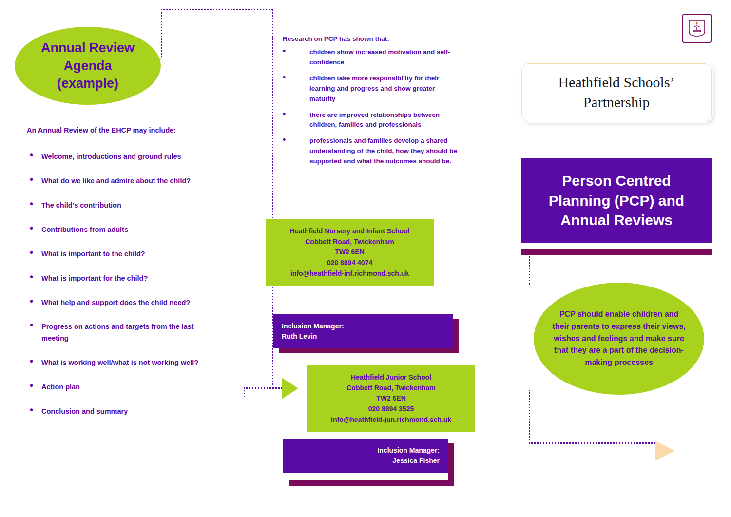Annual Review
Agenda
(example)
An Annual Review of the EHCP may include:
Welcome, introductions and ground rules
What do we like and admire about the child?
The child’s contribution
Contributions from adults
What is important to the child?
What is important for the child?
What help and support does the child need?
Progress on actions and targets from the last meeting
What is working well/what is not working well?
Action plan
Conclusion and summary
Research on PCP has shown that:
children show increased motivation and self-confidence
children take more responsibility for their learning and progress and show greater maturity
there are improved relationships between children, families and professionals
professionals and families develop a shared understanding of the child, how they should be supported and what the outcomes should be.
Heathfield Nursery and Infant School
Cobbett Road, Twickenham
TW2 6EN
020 8894 4074
info@heathfield-inf.richmond.sch.uk
Inclusion Manager:
Ruth Levin
Heathfield Junior School
Cobbett Road, Twickenham
TW2 6EN
020 8894 3525
info@heathfield-jun.richmond.sch.uk
Inclusion Manager:
Jessica Fisher
Heathfield Schools’
Partnership
Person Centred
Planning (PCP) and
Annual Reviews
PCP should enable children and their parents to express their views, wishes and feelings and make sure that they are a part of the decision-making processes